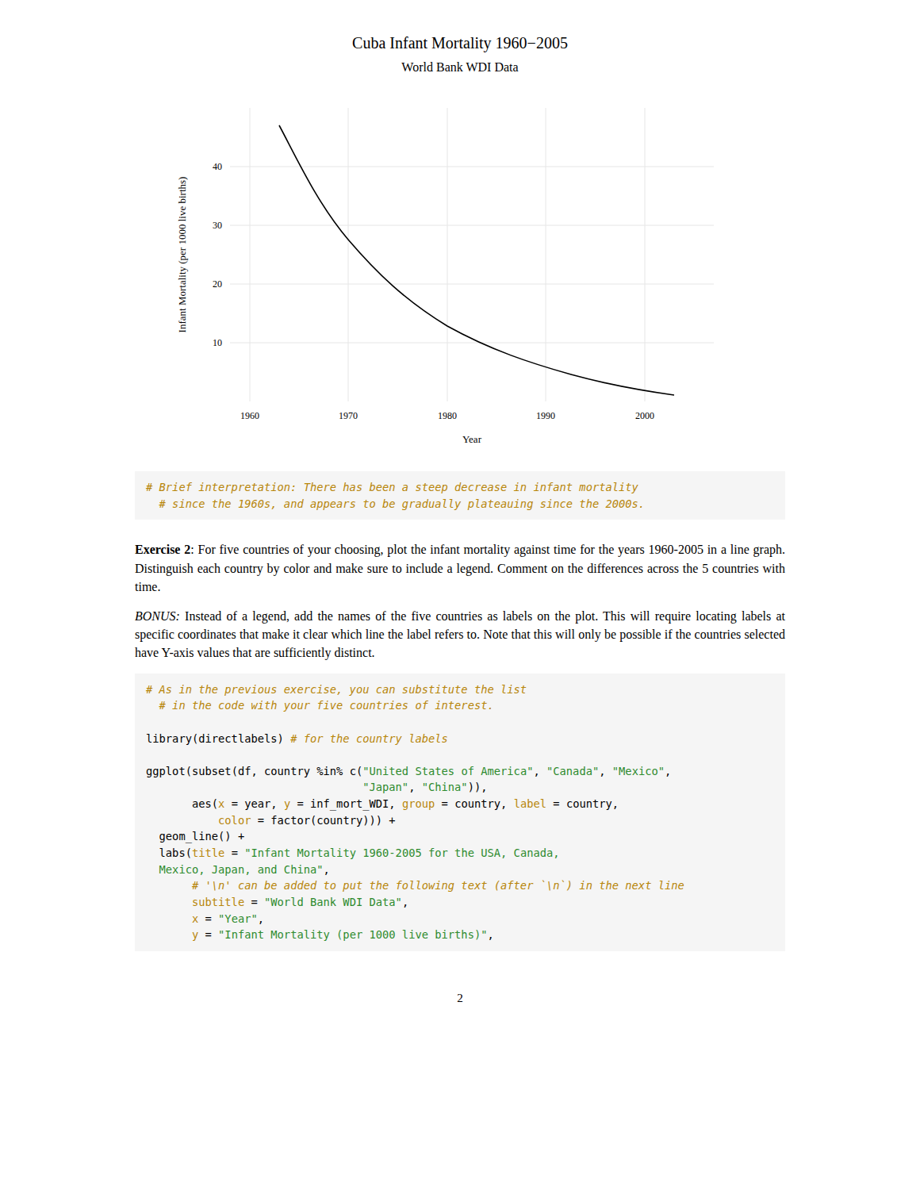Cuba Infant Mortality 1960−2005
World Bank WDI Data
y scale: value 0 -> 400 ; value 50 -> 30 => y = 400 - v*7.4 10 20 30 40 1960 1970 1980 1990 2000 Year Infant Mortality (per 1000 live births)
# Brief interpretation: There has been a steep decrease in infant mortality
  # since the 1960s, and appears to be gradually plateauing since the 2000s.
Exercise 2: For five countries of your choosing, plot the infant mortality against time for the years 1960-2005 in a line graph. Distinguish each country by color and make sure to include a legend. Comment on the differences across the 5 countries with time.
BONUS: Instead of a legend, add the names of the five countries as labels on the plot. This will require locating labels at specific coordinates that make it clear which line the label refers to. Note that this will only be possible if the countries selected have Y-axis values that are sufficiently distinct.
# As in the previous exercise, you can substitute the list
  # in the code with your five countries of interest.

library(directlabels) # for the country labels

ggplot(subset(df, country %in% c("United States of America", "Canada", "Mexico",
                                 "Japan", "China")),
       aes(x = year, y = inf_mort_WDI, group = country, label = country,
           color = factor(country))) +
  geom_line() +
  labs(title = "Infant Mortality 1960-2005 for the USA, Canada,
  Mexico, Japan, and China",
       # '\n' can be added to put the following text (after `\n`) in the next line
       subtitle = "World Bank WDI Data",
       x = "Year",
       y = "Infant Mortality (per 1000 live births)",
2